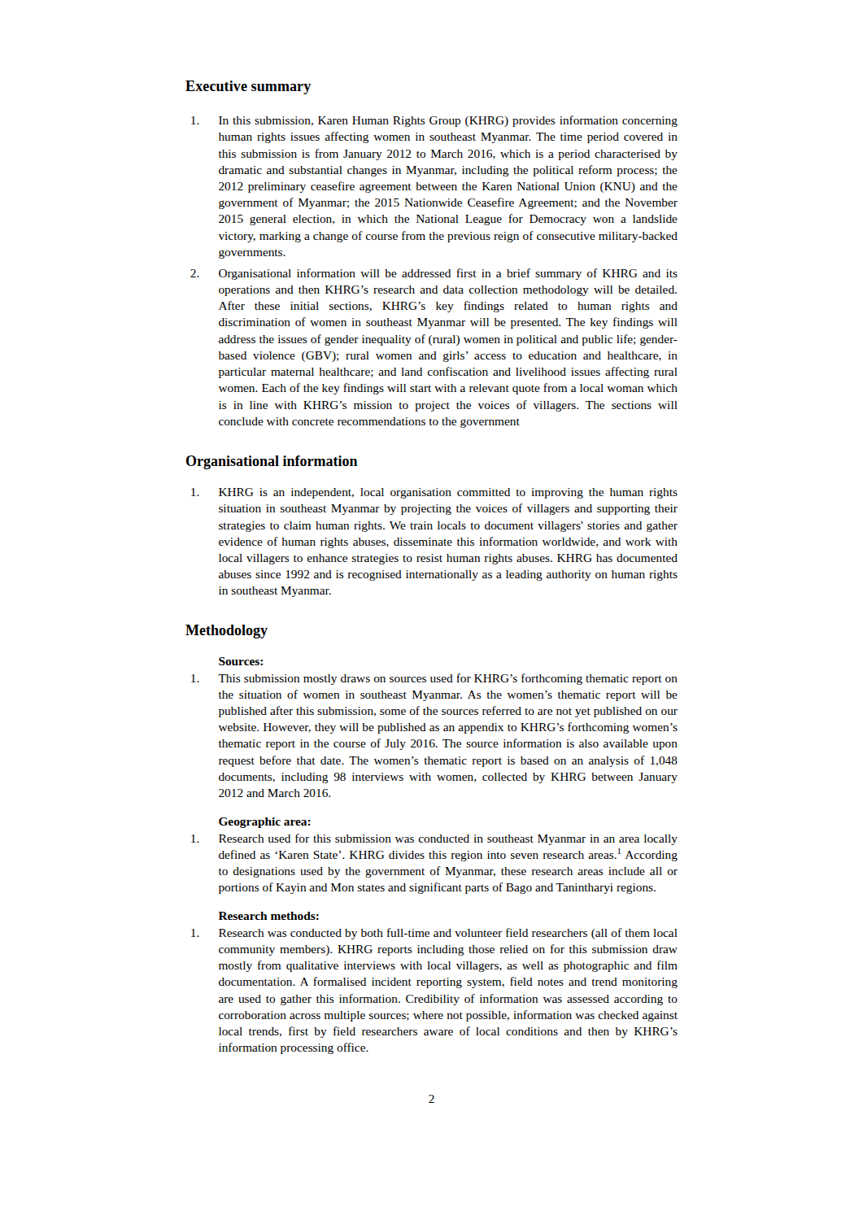Executive summary
In this submission, Karen Human Rights Group (KHRG) provides information concerning human rights issues affecting women in southeast Myanmar. The time period covered in this submission is from January 2012 to March 2016, which is a period characterised by dramatic and substantial changes in Myanmar, including the political reform process; the 2012 preliminary ceasefire agreement between the Karen National Union (KNU) and the government of Myanmar; the 2015 Nationwide Ceasefire Agreement; and the November 2015 general election, in which the National League for Democracy won a landslide victory, marking a change of course from the previous reign of consecutive military-backed governments.
Organisational information will be addressed first in a brief summary of KHRG and its operations and then KHRG’s research and data collection methodology will be detailed. After these initial sections, KHRG’s key findings related to human rights and discrimination of women in southeast Myanmar will be presented. The key findings will address the issues of gender inequality of (rural) women in political and public life; gender-based violence (GBV); rural women and girls’ access to education and healthcare, in particular maternal healthcare; and land confiscation and livelihood issues affecting rural women. Each of the key findings will start with a relevant quote from a local woman which is in line with KHRG’s mission to project the voices of villagers. The sections will conclude with concrete recommendations to the government
Organisational information
KHRG is an independent, local organisation committed to improving the human rights situation in southeast Myanmar by projecting the voices of villagers and supporting their strategies to claim human rights. We train locals to document villagers' stories and gather evidence of human rights abuses, disseminate this information worldwide, and work with local villagers to enhance strategies to resist human rights abuses. KHRG has documented abuses since 1992 and is recognised internationally as a leading authority on human rights in southeast Myanmar.
Methodology
Sources:
This submission mostly draws on sources used for KHRG’s forthcoming thematic report on the situation of women in southeast Myanmar. As the women’s thematic report will be published after this submission, some of the sources referred to are not yet published on our website. However, they will be published as an appendix to KHRG’s forthcoming women’s thematic report in the course of July 2016. The source information is also available upon request before that date. The women’s thematic report is based on an analysis of 1,048 documents, including 98 interviews with women, collected by KHRG between January 2012 and March 2016.
Geographic area:
Research used for this submission was conducted in southeast Myanmar in an area locally defined as ‘Karen State’. KHRG divides this region into seven research areas.1 According to designations used by the government of Myanmar, these research areas include all or portions of Kayin and Mon states and significant parts of Bago and Tanintharyi regions.
Research methods:
Research was conducted by both full-time and volunteer field researchers (all of them local community members). KHRG reports including those relied on for this submission draw mostly from qualitative interviews with local villagers, as well as photographic and film documentation. A formalised incident reporting system, field notes and trend monitoring are used to gather this information. Credibility of information was assessed according to corroboration across multiple sources; where not possible, information was checked against local trends, first by field researchers aware of local conditions and then by KHRG’s information processing office.
2